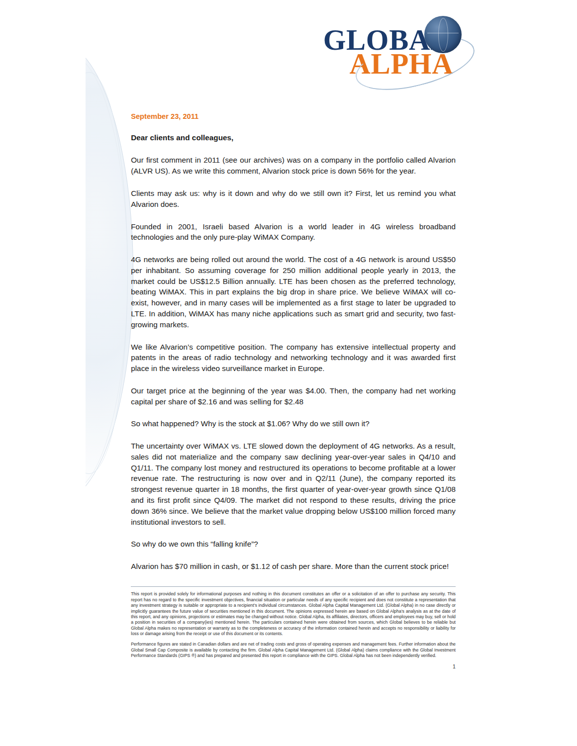GLOBAL ALPHA
September 23, 2011
Dear clients and colleagues,
Our first comment in 2011 (see our archives) was on a company in the portfolio called Alvarion (ALVR US). As we write this comment, Alvarion stock price is down 56% for the year.
Clients may ask us: why is it down and why do we still own it? First, let us remind you what Alvarion does.
Founded in 2001, Israeli based Alvarion is a world leader in 4G wireless broadband technologies and the only pure-play WiMAX Company.
4G networks are being rolled out around the world. The cost of a 4G network is around US$50 per inhabitant. So assuming coverage for 250 million additional people yearly in 2013, the market could be US$12.5 Billion annually. LTE has been chosen as the preferred technology, beating WiMAX. This in part explains the big drop in share price. We believe WiMAX will co-exist, however, and in many cases will be implemented as a first stage to later be upgraded to LTE. In addition, WiMAX has many niche applications such as smart grid and security, two fast-growing markets.
We like Alvarion’s competitive position. The company has extensive intellectual property and patents in the areas of radio technology and networking technology and it was awarded first place in the wireless video surveillance market in Europe.
Our target price at the beginning of the year was $4.00. Then, the company had net working capital per share of $2.16 and was selling for $2.48
So what happened? Why is the stock at $1.06? Why do we still own it?
The uncertainty over WiMAX vs. LTE slowed down the deployment of 4G networks. As a result, sales did not materialize and the company saw declining year-over-year sales in Q4/10 and Q1/11. The company lost money and restructured its operations to become profitable at a lower revenue rate. The restructuring is now over and in Q2/11 (June), the company reported its strongest revenue quarter in 18 months, the first quarter of year-over-year growth since Q1/08 and its first profit since Q4/09. The market did not respond to these results, driving the price down 36% since. We believe that the market value dropping below US$100 million forced many institutional investors to sell.
So why do we own this “falling knife”?
Alvarion has $70 million in cash, or $1.12 of cash per share. More than the current stock price!
This report is provided solely for informational purposes and nothing in this document constitutes an offer or a solicitation of an offer to purchase any security. This report has no regard to the specific investment objectives, financial situation or particular needs of any specific recipient and does not constitute a representation that any investment strategy is suitable or appropriate to a recipient’s individual circumstances. Global Alpha Capital Management Ltd. (Global Alpha) in no case directly or implicitly guarantees the future value of securities mentioned in this document. The opinions expressed herein are based on Global Alpha’s analysis as at the date of this report, and any opinions, projections or estimates may be changed without notice. Global Alpha, its affiliates, directors, officers and employees may buy, sell or hold a position in securities of a company(ies) mentioned herein. The particulars contained herein were obtained from sources, which Global believes to be reliable but Global Alpha makes no representation or warranty as to the completeness or accuracy of the information contained herein and accepts no responsibility or liability for loss or damage arising from the receipt or use of this document or its contents.
Performance figures are stated in Canadian dollars and are net of trading costs and gross of operating expenses and management fees. Further information about the Global Small Cap Composite is available by contacting the firm. Global Alpha Capital Management Ltd. (Global Alpha) claims compliance with the Global Investment Performance Standards (GIPS ®) and has prepared and presented this report in compliance with the GIPS. Global Alpha has not been independently verified.
1